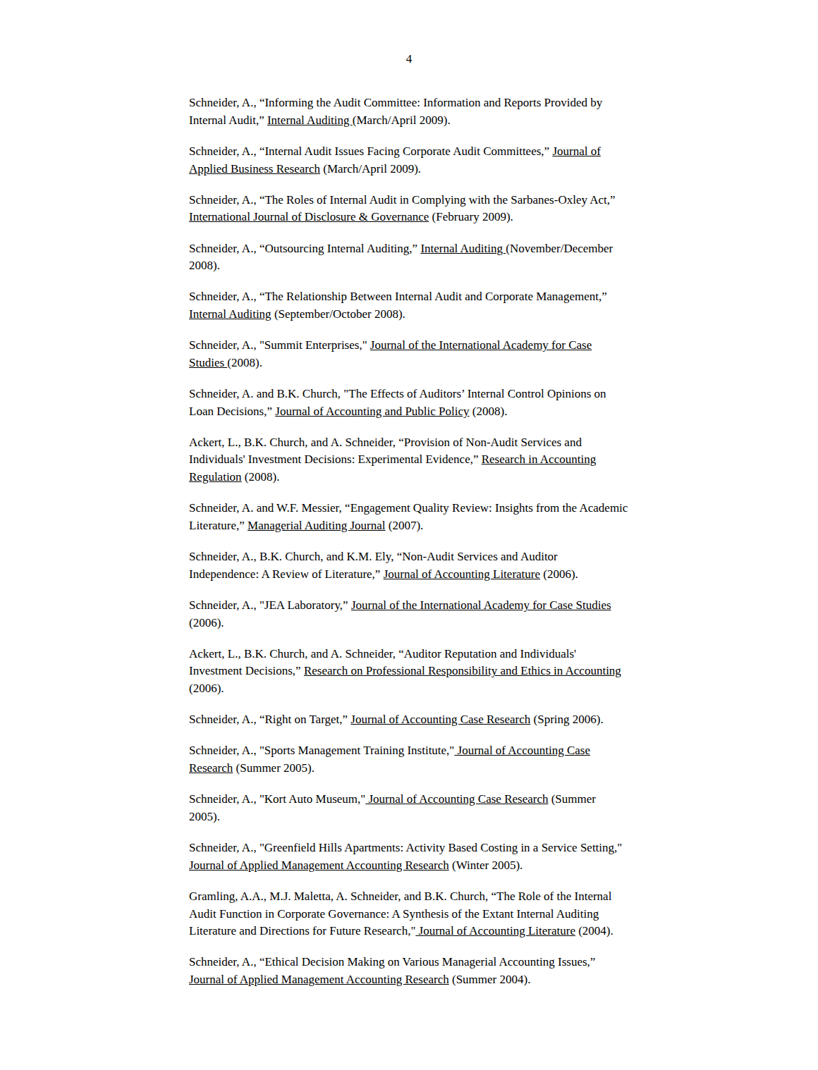4
Schneider, A., “Informing the Audit Committee: Information and Reports Provided by Internal Audit,” Internal Auditing (March/April 2009).
Schneider, A., “Internal Audit Issues Facing Corporate Audit Committees,” Journal of Applied Business Research (March/April 2009).
Schneider, A., “The Roles of Internal Audit in Complying with the Sarbanes-Oxley Act,” International Journal of Disclosure & Governance (February 2009).
Schneider, A., “Outsourcing Internal Auditing,” Internal Auditing (November/December 2008).
Schneider, A., “The Relationship Between Internal Audit and Corporate Management,” Internal Auditing (September/October 2008).
Schneider, A., "Summit Enterprises," Journal of the International Academy for Case Studies (2008).
Schneider, A. and B.K. Church, "The Effects of Auditors’ Internal Control Opinions on Loan Decisions,” Journal of Accounting and Public Policy (2008).
Ackert, L., B.K. Church, and A. Schneider, “Provision of Non-Audit Services and Individuals' Investment Decisions: Experimental Evidence,” Research in Accounting Regulation (2008).
Schneider, A. and W.F. Messier, “Engagement Quality Review: Insights from the Academic Literature,” Managerial Auditing Journal (2007).
Schneider, A., B.K. Church, and K.M. Ely, “Non-Audit Services and Auditor Independence: A Review of Literature,” Journal of Accounting Literature (2006).
Schneider, A., "JEA Laboratory,” Journal of the International Academy for Case Studies (2006).
Ackert, L., B.K. Church, and A. Schneider, “Auditor Reputation and Individuals' Investment Decisions,” Research on Professional Responsibility and Ethics in Accounting (2006).
Schneider, A., “Right on Target,” Journal of Accounting Case Research (Spring 2006).
Schneider, A., "Sports Management Training Institute," Journal of Accounting Case Research (Summer 2005).
Schneider, A., "Kort Auto Museum," Journal of Accounting Case Research (Summer 2005).
Schneider, A., "Greenfield Hills Apartments: Activity Based Costing in a Service Setting," Journal of Applied Management Accounting Research (Winter 2005).
Gramling, A.A., M.J. Maletta, A. Schneider, and B.K. Church, “The Role of the Internal Audit Function in Corporate Governance: A Synthesis of the Extant Internal Auditing Literature and Directions for Future Research," Journal of Accounting Literature (2004).
Schneider, A., “Ethical Decision Making on Various Managerial Accounting Issues,” Journal of Applied Management Accounting Research (Summer 2004).